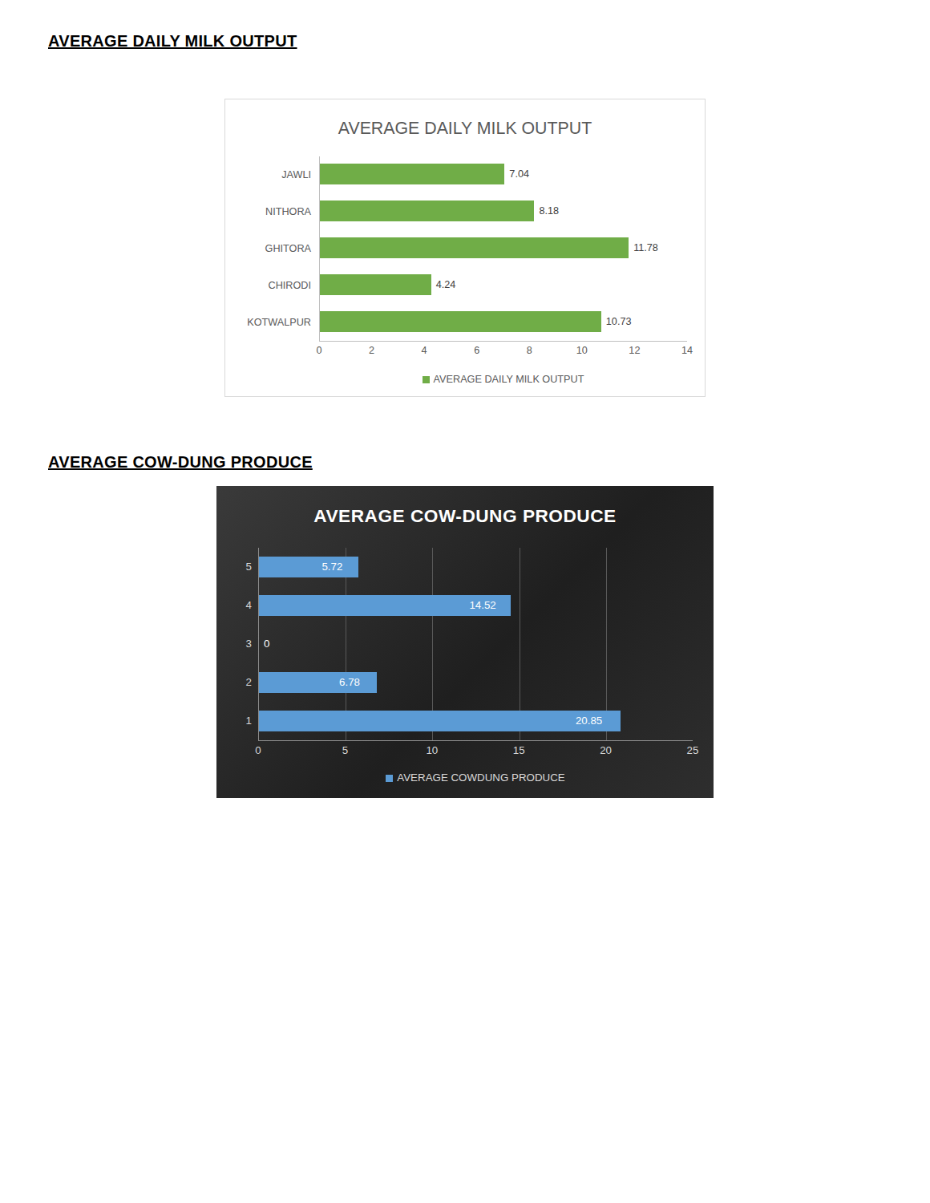AVERAGE DAILY MILK OUTPUT
AVERAGE DAILY MILK OUTPUT
JAWLI
7.04
NITHORA
8.18
GHITORA
11.78
CHIRODI
4.24
KOTWALPUR
10.73
0 2 4 6 8 10 12 14
AVERAGE DAILY MILK OUTPUT
AVERAGE COW-DUNG PRODUCE
AVERAGE COW-DUNG PRODUCE
5
5.72
4
14.52
3
0
2
6.78
1
20.85
0 5 10 15 20 25
AVERAGE COWDUNG PRODUCE